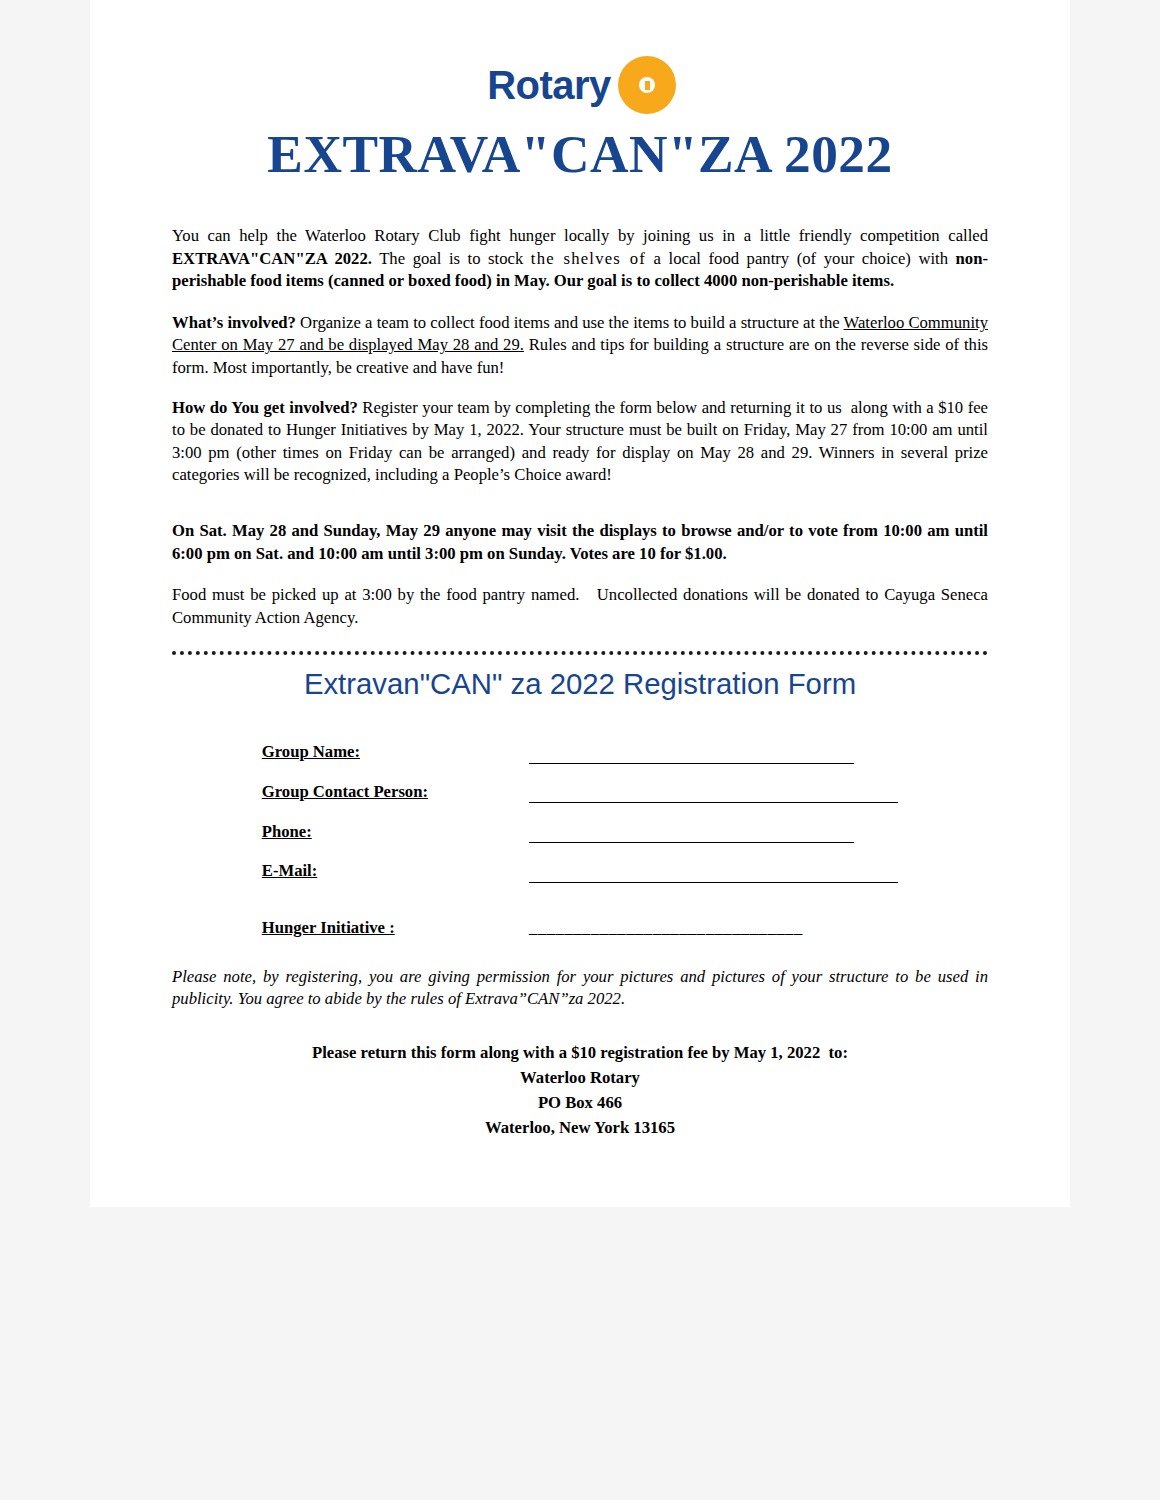Rotary
EXTRAVA"CAN"ZA 2022
You can help the Waterloo Rotary Club fight hunger locally by joining us in a little friendly competition called EXTRAVA"CAN"ZA 2022. The goal is to stock the shelves of a local food pantry (of your choice) with non-perishable food items (canned or boxed food) in May. Our goal is to collect 4000 non-perishable items.
What’s involved? Organize a team to collect food items and use the items to build a structure at the Waterloo Community Center on May 27 and be displayed May 28 and 29. Rules and tips for building a structure are on the reverse side of this form. Most importantly, be creative and have fun!
How do You get involved? Register your team by completing the form below and returning it to us along with a $10 fee to be donated to Hunger Initiatives by May 1, 2022. Your structure must be built on Friday, May 27 from 10:00 am until 3:00 pm (other times on Friday can be arranged) and ready for display on May 28 and 29. Winners in several prize categories will be recognized, including a People’s Choice award!
On Sat. May 28 and Sunday, May 29 anyone may visit the displays to browse and/or to vote from 10:00 am until 6:00 pm on Sat. and 10:00 am until 3:00 pm on Sunday. Votes are 10 for $1.00.
Food must be picked up at 3:00 by the food pantry named. Uncollected donations will be donated to Cayuga Seneca Community Action Agency.
Extravan"CAN" za 2022 Registration Form
| Group Name: | |
| Group Contact Person: | |
| Phone: | |
| E-Mail: | |
| Hunger Initiative : | _______________________________ |
Please note, by registering, you are giving permission for your pictures and pictures of your structure to be used in publicity. You agree to abide by the rules of Extrava”CAN”za 2022.
Please return this form along with a $10 registration fee by May 1, 2022 to: Waterloo Rotary
PO Box 466
Waterloo, New York 13165